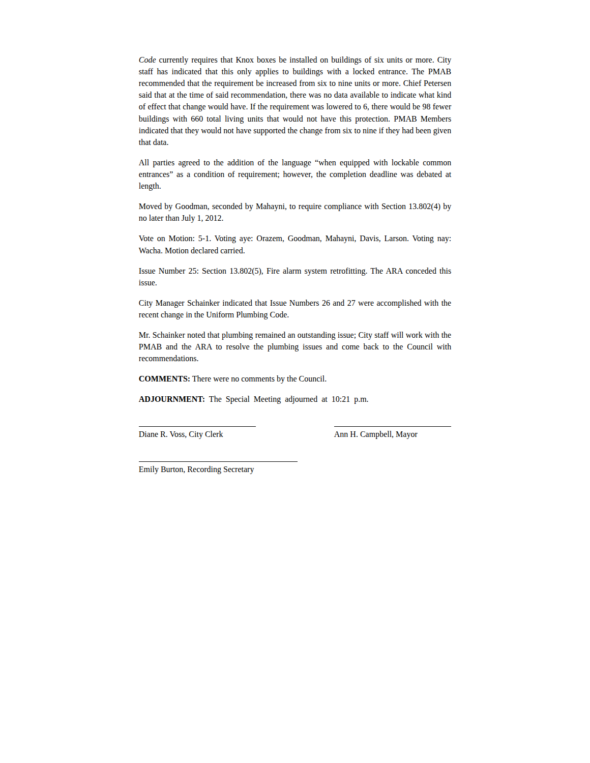Code currently requires that Knox boxes be installed on buildings of six units or more. City staff has indicated that this only applies to buildings with a locked entrance. The PMAB recommended that the requirement be increased from six to nine units or more. Chief Petersen said that at the time of said recommendation, there was no data available to indicate what kind of effect that change would have. If the requirement was lowered to 6, there would be 98 fewer buildings with 660 total living units that would not have this protection. PMAB Members indicated that they would not have supported the change from six to nine if they had been given that data.
All parties agreed to the addition of the language “when equipped with lockable common entrances” as a condition of requirement; however, the completion deadline was debated at length.
Moved by Goodman, seconded by Mahayni, to require compliance with Section 13.802(4) by no later than July 1, 2012.
Vote on Motion: 5-1. Voting aye: Orazem, Goodman, Mahayni, Davis, Larson. Voting nay: Wacha. Motion declared carried.
Issue Number 25: Section 13.802(5), Fire alarm system retrofitting. The ARA conceded this issue.
City Manager Schainker indicated that Issue Numbers 26 and 27 were accomplished with the recent change in the Uniform Plumbing Code.
Mr. Schainker noted that plumbing remained an outstanding issue; City staff will work with the PMAB and the ARA to resolve the plumbing issues and come back to the Council with recommendations.
COMMENTS: There were no comments by the Council.
ADJOURNMENT: The Special Meeting adjourned at 10:21 p.m.
Diane R. Voss, City Clerk
Ann H. Campbell, Mayor
Emily Burton, Recording Secretary